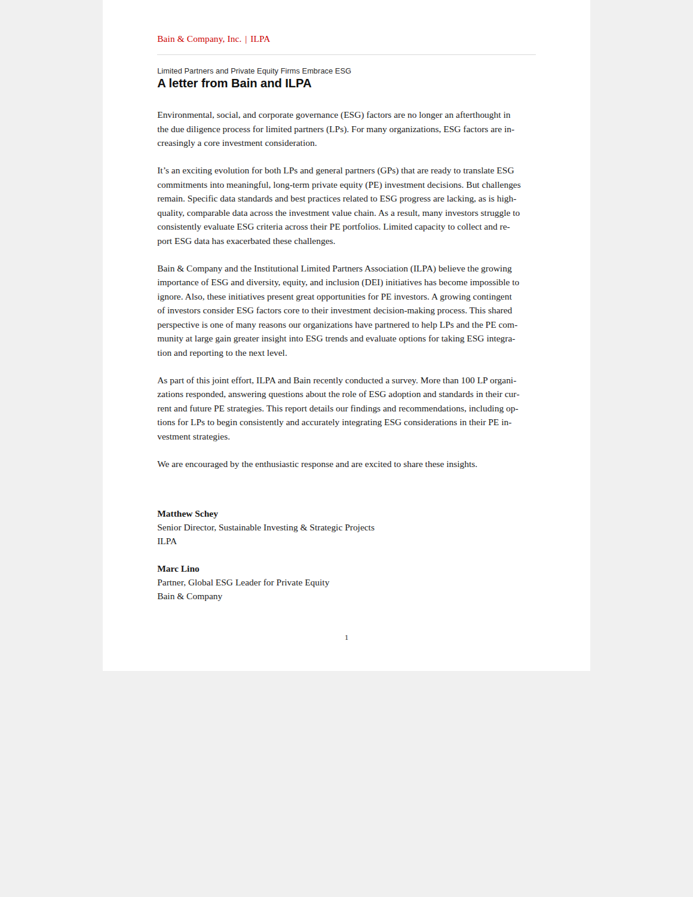Bain & Company, Inc.|ILPA
Limited Partners and Private Equity Firms Embrace ESG
A letter from Bain and ILPA
Environmental, social, and corporate governance (ESG) factors are no longer an afterthought in the due diligence process for limited partners (LPs). For many organizations, ESG factors are increasingly a core investment consideration.
It’s an exciting evolution for both LPs and general partners (GPs) that are ready to translate ESG commitments into meaningful, long-term private equity (PE) investment decisions. But challenges remain. Specific data standards and best practices related to ESG progress are lacking, as is high-quality, comparable data across the investment value chain. As a result, many investors struggle to consistently evaluate ESG criteria across their PE portfolios. Limited capacity to collect and report ESG data has exacerbated these challenges.
Bain & Company and the Institutional Limited Partners Association (ILPA) believe the growing importance of ESG and diversity, equity, and inclusion (DEI) initiatives has become impossible to ignore. Also, these initiatives present great opportunities for PE investors. A growing contingent of investors consider ESG factors core to their investment decision-making process. This shared perspective is one of many reasons our organizations have partnered to help LPs and the PE community at large gain greater insight into ESG trends and evaluate options for taking ESG integration and reporting to the next level.
As part of this joint effort, ILPA and Bain recently conducted a survey. More than 100 LP organizations responded, answering questions about the role of ESG adoption and standards in their current and future PE strategies. This report details our findings and recommendations, including options for LPs to begin consistently and accurately integrating ESG considerations in their PE investment strategies.
We are encouraged by the enthusiastic response and are excited to share these insights.
Matthew Schey
Senior Director, Sustainable Investing & Strategic Projects
ILPA
Marc Lino
Partner, Global ESG Leader for Private Equity
Bain & Company
1